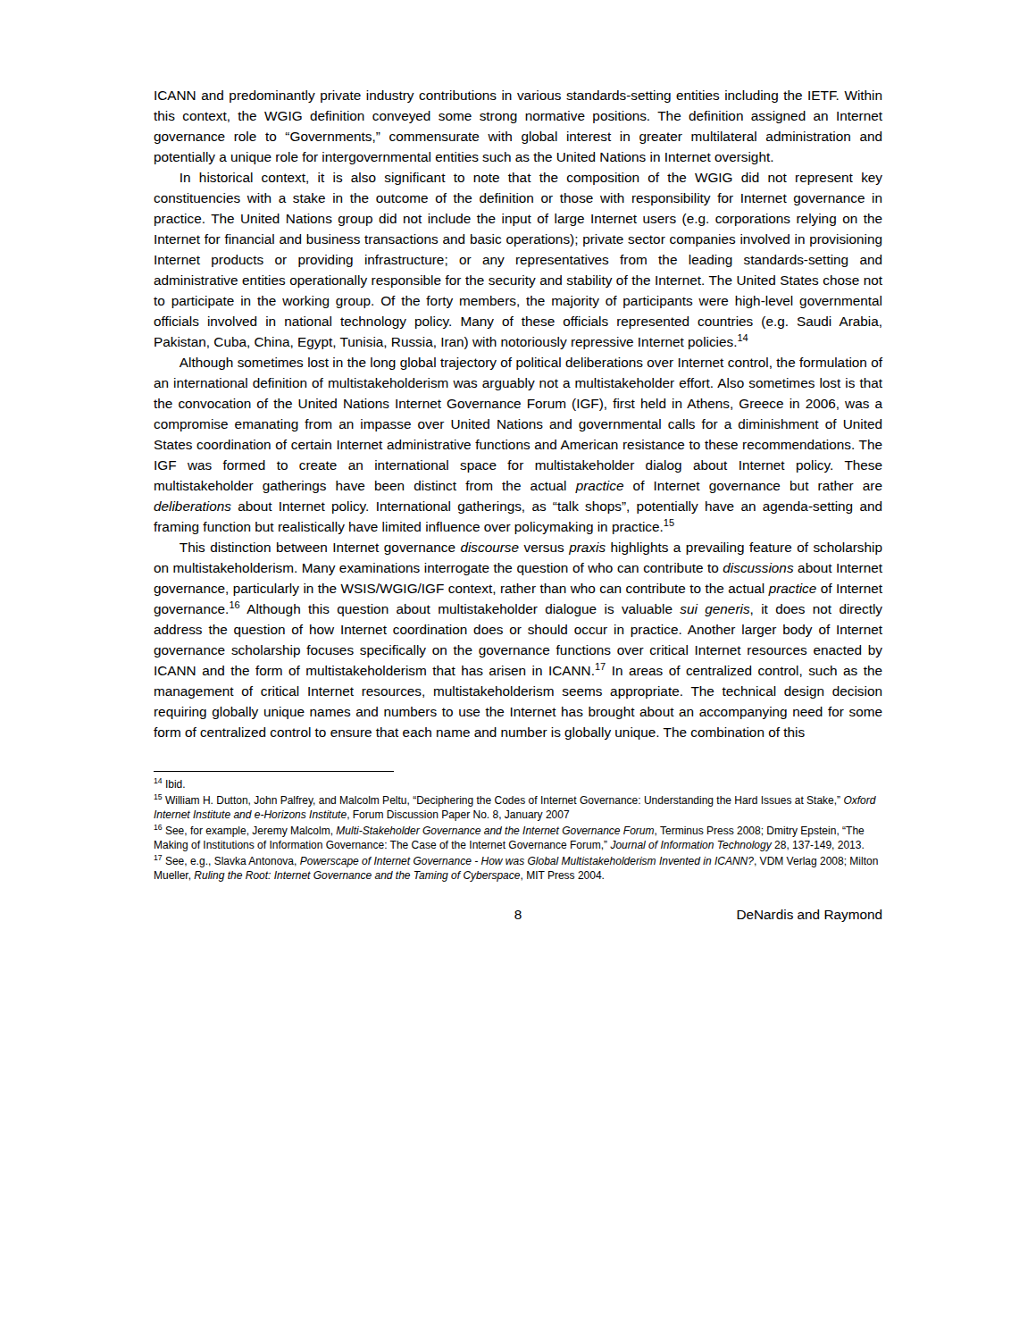ICANN and predominantly private industry contributions in various standards-setting entities including the IETF. Within this context, the WGIG definition conveyed some strong normative positions. The definition assigned an Internet governance role to “Governments,” commensurate with global interest in greater multilateral administration and potentially a unique role for intergovernmental entities such as the United Nations in Internet oversight.
In historical context, it is also significant to note that the composition of the WGIG did not represent key constituencies with a stake in the outcome of the definition or those with responsibility for Internet governance in practice. The United Nations group did not include the input of large Internet users (e.g. corporations relying on the Internet for financial and business transactions and basic operations); private sector companies involved in provisioning Internet products or providing infrastructure; or any representatives from the leading standards-setting and administrative entities operationally responsible for the security and stability of the Internet. The United States chose not to participate in the working group. Of the forty members, the majority of participants were high-level governmental officials involved in national technology policy. Many of these officials represented countries (e.g. Saudi Arabia, Pakistan, Cuba, China, Egypt, Tunisia, Russia, Iran) with notoriously repressive Internet policies.14
Although sometimes lost in the long global trajectory of political deliberations over Internet control, the formulation of an international definition of multistakeholderism was arguably not a multistakeholder effort. Also sometimes lost is that the convocation of the United Nations Internet Governance Forum (IGF), first held in Athens, Greece in 2006, was a compromise emanating from an impasse over United Nations and governmental calls for a diminishment of United States coordination of certain Internet administrative functions and American resistance to these recommendations. The IGF was formed to create an international space for multistakeholder dialog about Internet policy. These multistakeholder gatherings have been distinct from the actual practice of Internet governance but rather are deliberations about Internet policy. International gatherings, as “talk shops”, potentially have an agenda-setting and framing function but realistically have limited influence over policymaking in practice.15
This distinction between Internet governance discourse versus praxis highlights a prevailing feature of scholarship on multistakeholderism. Many examinations interrogate the question of who can contribute to discussions about Internet governance, particularly in the WSIS/WGIG/IGF context, rather than who can contribute to the actual practice of Internet governance.16 Although this question about multistakeholder dialogue is valuable sui generis, it does not directly address the question of how Internet coordination does or should occur in practice. Another larger body of Internet governance scholarship focuses specifically on the governance functions over critical Internet resources enacted by ICANN and the form of multistakeholderism that has arisen in ICANN.17 In areas of centralized control, such as the management of critical Internet resources, multistakeholderism seems appropriate. The technical design decision requiring globally unique names and numbers to use the Internet has brought about an accompanying need for some form of centralized control to ensure that each name and number is globally unique. The combination of this
14 Ibid.
15 William H. Dutton, John Palfrey, and Malcolm Peltu, “Deciphering the Codes of Internet Governance: Understanding the Hard Issues at Stake,” Oxford Internet Institute and e-Horizons Institute, Forum Discussion Paper No. 8, January 2007
16 See, for example, Jeremy Malcolm, Multi-Stakeholder Governance and the Internet Governance Forum, Terminus Press 2008; Dmitry Epstein, “The Making of Institutions of Information Governance: The Case of the Internet Governance Forum,” Journal of Information Technology 28, 137-149, 2013.
17 See, e.g., Slavka Antonova, Powerscape of Internet Governance - How was Global Multistakeholderism Invented in ICANN?, VDM Verlag 2008; Milton Mueller, Ruling the Root: Internet Governance and the Taming of Cyberspace, MIT Press 2004.
8 DeNardis and Raymond